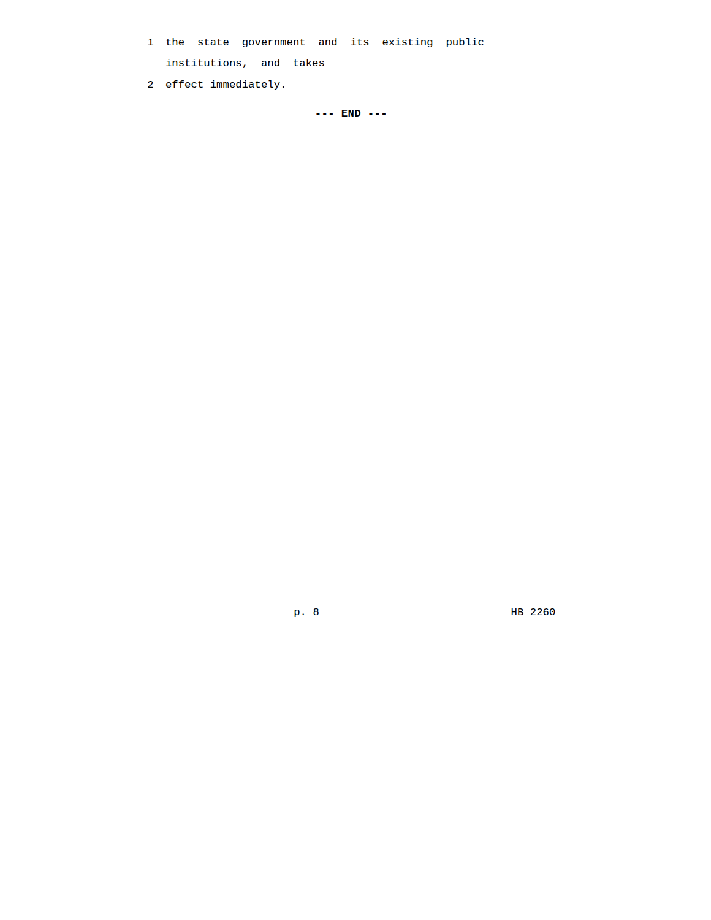the state government and its existing public institutions, and takes
effect immediately.
--- END ---
p. 8 HB 2260